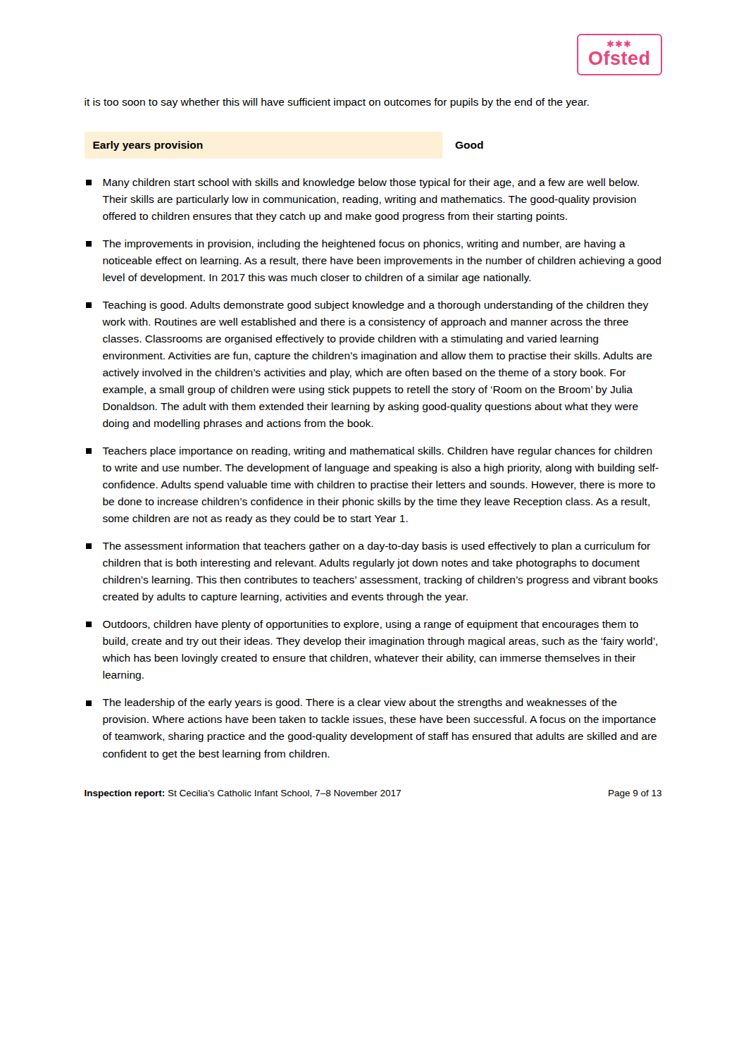✱✱✱ Ofsted
it is too soon to say whether this will have sufficient impact on outcomes for pupils by the end of the year.
Early years provision
Good
Many children start school with skills and knowledge below those typical for their age, and a few are well below. Their skills are particularly low in communication, reading, writing and mathematics. The good-quality provision offered to children ensures that they catch up and make good progress from their starting points.
The improvements in provision, including the heightened focus on phonics, writing and number, are having a noticeable effect on learning. As a result, there have been improvements in the number of children achieving a good level of development. In 2017 this was much closer to children of a similar age nationally.
Teaching is good. Adults demonstrate good subject knowledge and a thorough understanding of the children they work with. Routines are well established and there is a consistency of approach and manner across the three classes. Classrooms are organised effectively to provide children with a stimulating and varied learning environment. Activities are fun, capture the children’s imagination and allow them to practise their skills. Adults are actively involved in the children’s activities and play, which are often based on the theme of a story book. For example, a small group of children were using stick puppets to retell the story of ‘Room on the Broom’ by Julia Donaldson. The adult with them extended their learning by asking good-quality questions about what they were doing and modelling phrases and actions from the book.
Teachers place importance on reading, writing and mathematical skills. Children have regular chances for children to write and use number. The development of language and speaking is also a high priority, along with building self-confidence. Adults spend valuable time with children to practise their letters and sounds. However, there is more to be done to increase children’s confidence in their phonic skills by the time they leave Reception class. As a result, some children are not as ready as they could be to start Year 1.
The assessment information that teachers gather on a day-to-day basis is used effectively to plan a curriculum for children that is both interesting and relevant. Adults regularly jot down notes and take photographs to document children’s learning. This then contributes to teachers’ assessment, tracking of children’s progress and vibrant books created by adults to capture learning, activities and events through the year.
Outdoors, children have plenty of opportunities to explore, using a range of equipment that encourages them to build, create and try out their ideas. They develop their imagination through magical areas, such as the ‘fairy world’, which has been lovingly created to ensure that children, whatever their ability, can immerse themselves in their learning.
The leadership of the early years is good. There is a clear view about the strengths and weaknesses of the provision. Where actions have been taken to tackle issues, these have been successful. A focus on the importance of teamwork, sharing practice and the good-quality development of staff has ensured that adults are skilled and are confident to get the best learning from children.
Inspection report: St Cecilia’s Catholic Infant School, 7–8 November 2017
Page 9 of 13